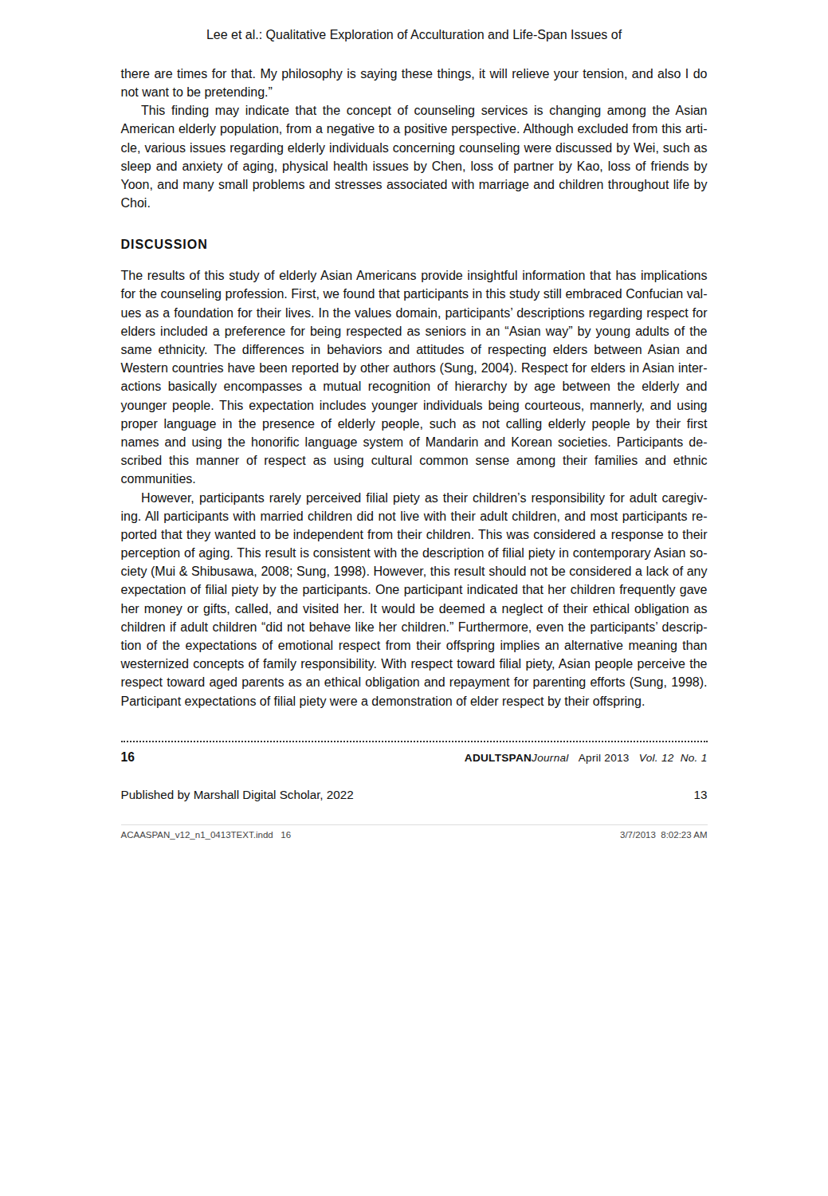Lee et al.: Qualitative Exploration of Acculturation and Life-Span Issues of
there are times for that. My philosophy is saying these things, it will relieve your tension, and also I do not want to be pretending.”
This finding may indicate that the concept of counseling services is changing among the Asian American elderly population, from a negative to a positive perspective. Although excluded from this article, various issues regarding elderly individuals concerning counseling were discussed by Wei, such as sleep and anxiety of aging, physical health issues by Chen, loss of partner by Kao, loss of friends by Yoon, and many small problems and stresses associated with marriage and children throughout life by Choi.
DISCUSSION
The results of this study of elderly Asian Americans provide insightful information that has implications for the counseling profession. First, we found that participants in this study still embraced Confucian values as a foundation for their lives. In the values domain, participants’ descriptions regarding respect for elders included a preference for being respected as seniors in an “Asian way” by young adults of the same ethnicity. The differences in behaviors and attitudes of respecting elders between Asian and Western countries have been reported by other authors (Sung, 2004). Respect for elders in Asian interactions basically encompasses a mutual recognition of hierarchy by age between the elderly and younger people. This expectation includes younger individuals being courteous, mannerly, and using proper language in the presence of elderly people, such as not calling elderly people by their first names and using the honorific language system of Mandarin and Korean societies. Participants described this manner of respect as using cultural common sense among their families and ethnic communities.
However, participants rarely perceived filial piety as their children’s responsibility for adult caregiving. All participants with married children did not live with their adult children, and most participants reported that they wanted to be independent from their children. This was considered a response to their perception of aging. This result is consistent with the description of filial piety in contemporary Asian society (Mui & Shibusawa, 2008; Sung, 1998). However, this result should not be considered a lack of any expectation of filial piety by the participants. One participant indicated that her children frequently gave her money or gifts, called, and visited her. It would be deemed a neglect of their ethical obligation as children if adult children “did not behave like her children.” Furthermore, even the participants’ description of the expectations of emotional respect from their offspring implies an alternative meaning than westernized concepts of family responsibility. With respect toward filial piety, Asian people perceive the respect toward aged parents as an ethical obligation and repayment for parenting efforts (Sung, 1998). Participant expectations of filial piety were a demonstration of elder respect by their offspring.
16 ADULTSPAN Journal April 2013 Vol. 12 No. 1
Published by Marshall Digital Scholar, 2022 13
ACAASPAN_v12_n1_0413TEXT.indd 16 3/7/2013 8:02:23 AM